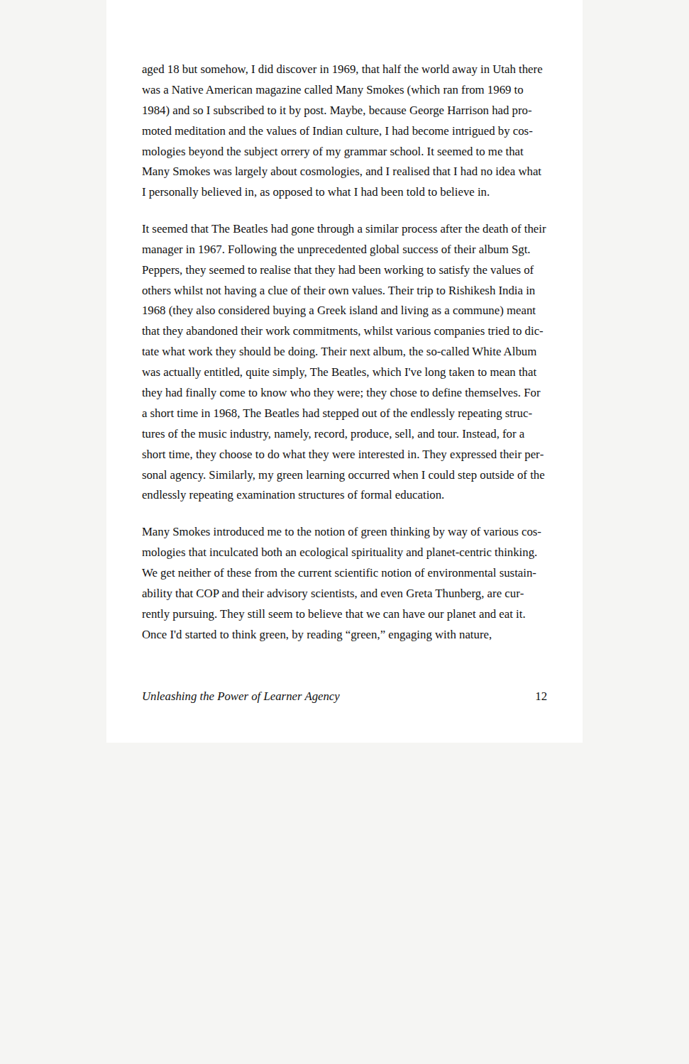aged 18 but somehow, I did discover in 1969, that half the world away in Utah there was a Native American magazine called Many Smokes (which ran from 1969 to 1984) and so I subscribed to it by post. Maybe, because George Harrison had promoted meditation and the values of Indian culture, I had become intrigued by cosmologies beyond the subject orrery of my grammar school. It seemed to me that Many Smokes was largely about cosmologies, and I realised that I had no idea what I personally believed in, as opposed to what I had been told to believe in.
It seemed that The Beatles had gone through a similar process after the death of their manager in 1967. Following the unprecedented global success of their album Sgt. Peppers, they seemed to realise that they had been working to satisfy the values of others whilst not having a clue of their own values. Their trip to Rishikesh India in 1968 (they also considered buying a Greek island and living as a commune) meant that they abandoned their work commitments, whilst various companies tried to dictate what work they should be doing. Their next album, the so-called White Album was actually entitled, quite simply, The Beatles, which I've long taken to mean that they had finally come to know who they were; they chose to define themselves. For a short time in 1968, The Beatles had stepped out of the endlessly repeating structures of the music industry, namely, record, produce, sell, and tour. Instead, for a short time, they choose to do what they were interested in. They expressed their personal agency. Similarly, my green learning occurred when I could step outside of the endlessly repeating examination structures of formal education.
Many Smokes introduced me to the notion of green thinking by way of various cosmologies that inculcated both an ecological spirituality and planet-centric thinking. We get neither of these from the current scientific notion of environmental sustainability that COP and their advisory scientists, and even Greta Thunberg, are currently pursuing. They still seem to believe that we can have our planet and eat it. Once I'd started to think green, by reading “green,” engaging with nature,
Unleashing the Power of Learner Agency 12